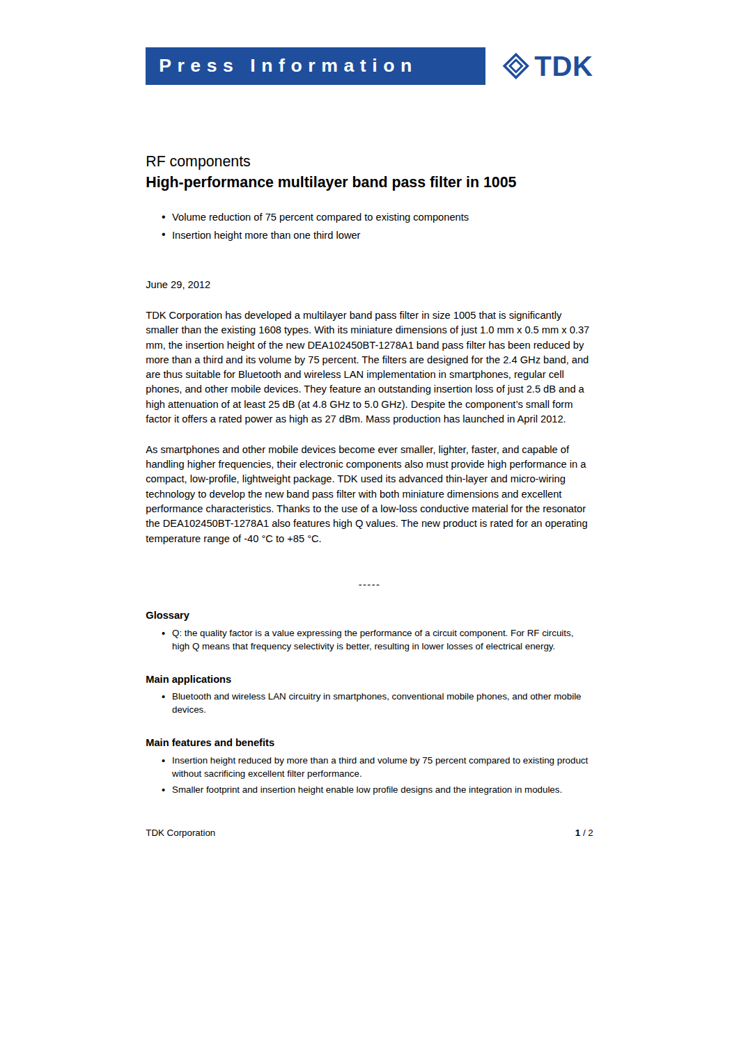Press Information
TDK
RF components
High-performance multilayer band pass filter in 1005
Volume reduction of 75 percent compared to existing components
Insertion height more than one third lower
June 29, 2012
TDK Corporation has developed a multilayer band pass filter in size 1005 that is significantly smaller than the existing 1608 types. With its miniature dimensions of just 1.0 mm x 0.5 mm x 0.37 mm, the insertion height of the new DEA102450BT-1278A1 band pass filter has been reduced by more than a third and its volume by 75 percent. The filters are designed for the 2.4 GHz band, and are thus suitable for Bluetooth and wireless LAN implementation in smartphones, regular cell phones, and other mobile devices. They feature an outstanding insertion loss of just 2.5 dB and a high attenuation of at least 25 dB (at 4.8 GHz to 5.0 GHz). Despite the component’s small form factor it offers a rated power as high as 27 dBm. Mass production has launched in April 2012.
As smartphones and other mobile devices become ever smaller, lighter, faster, and capable of handling higher frequencies, their electronic components also must provide high performance in a compact, low-profile, lightweight package. TDK used its advanced thin-layer and micro-wiring technology to develop the new band pass filter with both miniature dimensions and excellent performance characteristics. Thanks to the use of a low-loss conductive material for the resonator the DEA102450BT-1278A1 also features high Q values. The new product is rated for an operating temperature range of -40 °C to +85 °C.
-----
Glossary
Q: the quality factor is a value expressing the performance of a circuit component. For RF circuits, high Q means that frequency selectivity is better, resulting in lower losses of electrical energy.
Main applications
Bluetooth and wireless LAN circuitry in smartphones, conventional mobile phones, and other mobile devices.
Main features and benefits
Insertion height reduced by more than a third and volume by 75 percent compared to existing product without sacrificing excellent filter performance.
Smaller footprint and insertion height enable low profile designs and the integration in modules.
TDK Corporation
1 / 2